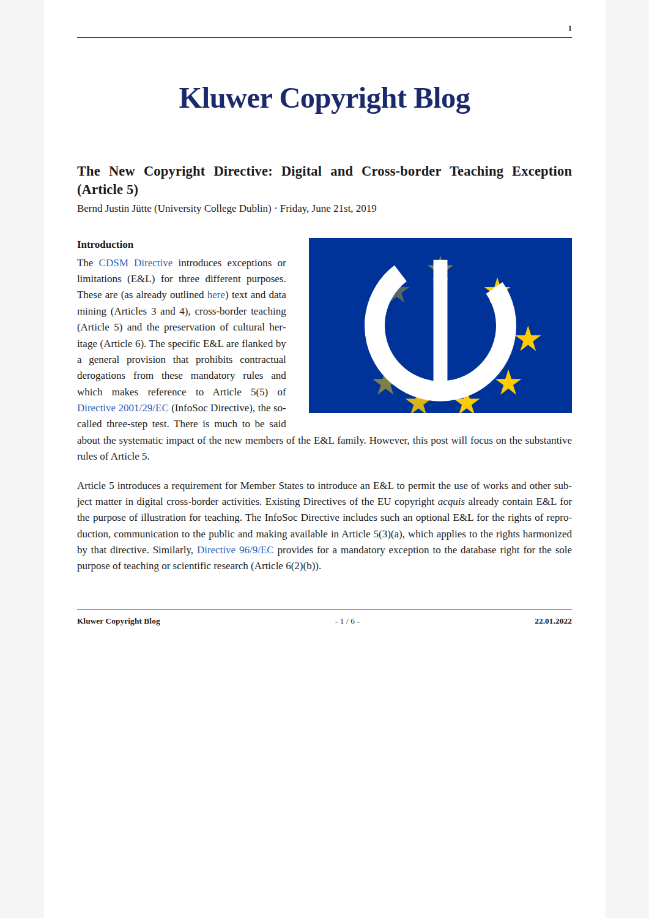1
Kluwer Copyright Blog
The New Copyright Directive: Digital and Cross-border Teaching Exception (Article 5)
Bernd Justin Jütte (University College Dublin) · Friday, June 21st, 2019
Introduction
The CDSM Directive introduces exceptions or limitations (E&L) for three different purposes. These are (as already outlined here) text and data mining (Articles 3 and 4), cross-border teaching (Article 5) and the preservation of cultural heritage (Article 6). The specific E&L are flanked by a general provision that prohibits contractual derogations from these mandatory rules and which makes reference to Article 5(5) of Directive 2001/29/EC (InfoSoc Directive), the so-called three-step test. There is much to be said about the systematic impact of the new members of the E&L family. However, this post will focus on the substantive rules of Article 5.
Article 5 introduces a requirement for Member States to introduce an E&L to permit the use of works and other subject matter in digital cross-border activities. Existing Directives of the EU copyright acquis already contain E&L for the purpose of illustration for teaching. The InfoSoc Directive includes such an optional E&L for the rights of reproduction, communication to the public and making available in Article 5(3)(a), which applies to the rights harmonized by that directive. Similarly, Directive 96/9/EC provides for a mandatory exception to the database right for the sole purpose of teaching or scientific research (Article 6(2)(b)).
Kluwer Copyright Blog - 1 / 6 - 22.01.2022